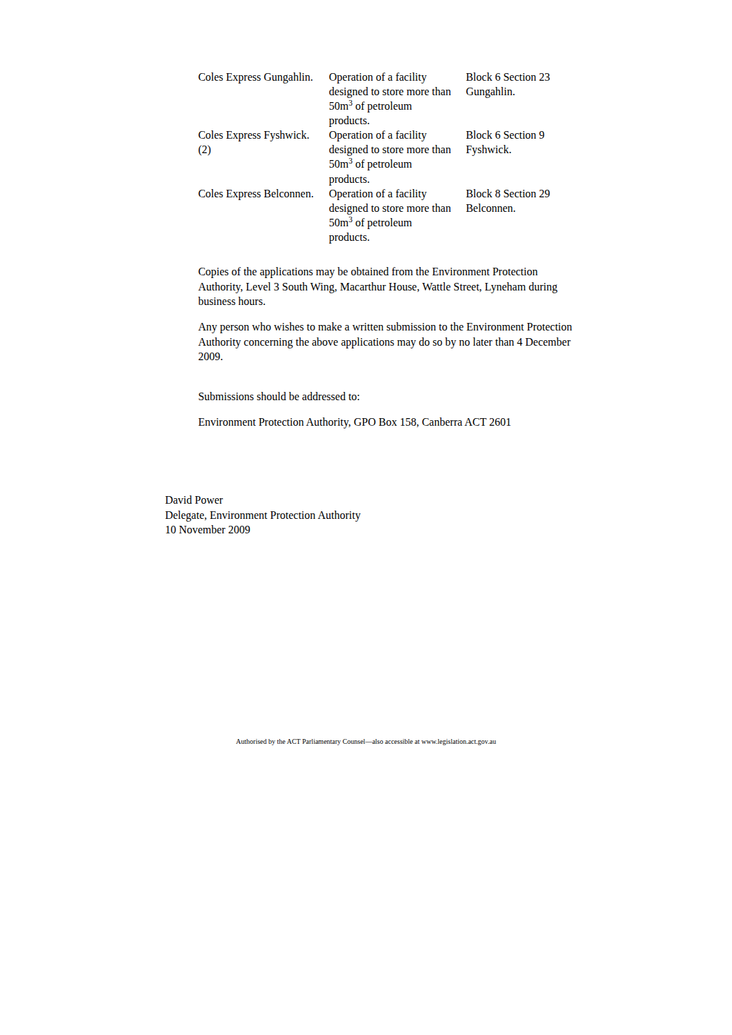| Coles Express Gungahlin. | Operation of a facility designed to store more than 50m 3 of petroleum products. | Block 6 Section 23 Gungahlin. |
| Coles Express Fyshwick. (2) | Operation of a facility designed to store more than 50m 3 of petroleum products. | Block 6 Section 9 Fyshwick. |
| Coles Express Belconnen. | Operation of a facility designed to store more than 50m 3 of petroleum products. | Block 8 Section 29 Belconnen. |
Copies of the applications may be obtained from the Environment Protection Authority, Level 3 South Wing, Macarthur House, Wattle Street, Lyneham during business hours.
Any person who wishes to make a written submission to the Environment Protection Authority concerning the above applications may do so by no later than 4 December 2009.
Submissions should be addressed to:
Environment Protection Authority, GPO Box 158, Canberra ACT 2601
David Power
Delegate, Environment Protection Authority
10 November 2009
Authorised by the ACT Parliamentary Counsel—also accessible at www.legislation.act.gov.au